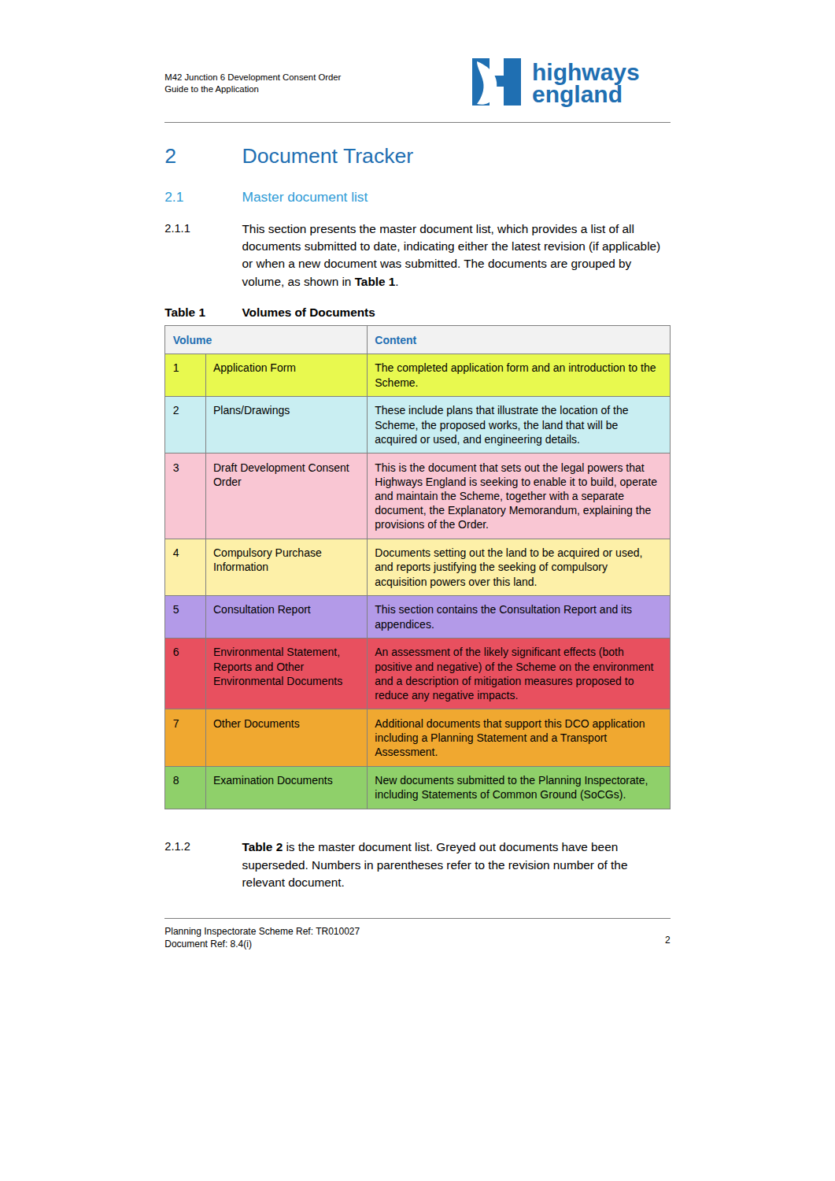M42 Junction 6 Development Consent Order
Guide to the Application
highways england
2 Document Tracker
2.1 Master document list
2.1.1
This section presents the master document list, which provides a list of all documents submitted to date, indicating either the latest revision (if applicable) or when a new document was submitted. The documents are grouped by volume, as shown in Table 1.
Table 1 Volumes of Documents
| Volume | Content |
| --- | --- |
| 1 | Application Form | The completed application form and an introduction to the Scheme. |
| 2 | Plans/Drawings | These include plans that illustrate the location of the Scheme, the proposed works, the land that will be acquired or used, and engineering details. |
| 3 | Draft Development Consent Order | This is the document that sets out the legal powers that Highways England is seeking to enable it to build, operate and maintain the Scheme, together with a separate document, the Explanatory Memorandum, explaining the provisions of the Order. |
| 4 | Compulsory Purchase Information | Documents setting out the land to be acquired or used, and reports justifying the seeking of compulsory acquisition powers over this land. |
| 5 | Consultation Report | This section contains the Consultation Report and its appendices. |
| 6 | Environmental Statement, Reports and Other Environmental Documents | An assessment of the likely significant effects (both positive and negative) of the Scheme on the environment and a description of mitigation measures proposed to reduce any negative impacts. |
| 7 | Other Documents | Additional documents that support this DCO application including a Planning Statement and a Transport Assessment. |
| 8 | Examination Documents | New documents submitted to the Planning Inspectorate, including Statements of Common Ground (SoCGs). |
2.1.2
Table 2 is the master document list. Greyed out documents have been superseded. Numbers in parentheses refer to the revision number of the relevant document.
Planning Inspectorate Scheme Ref: TR010027
Document Ref: 8.4(i)
2